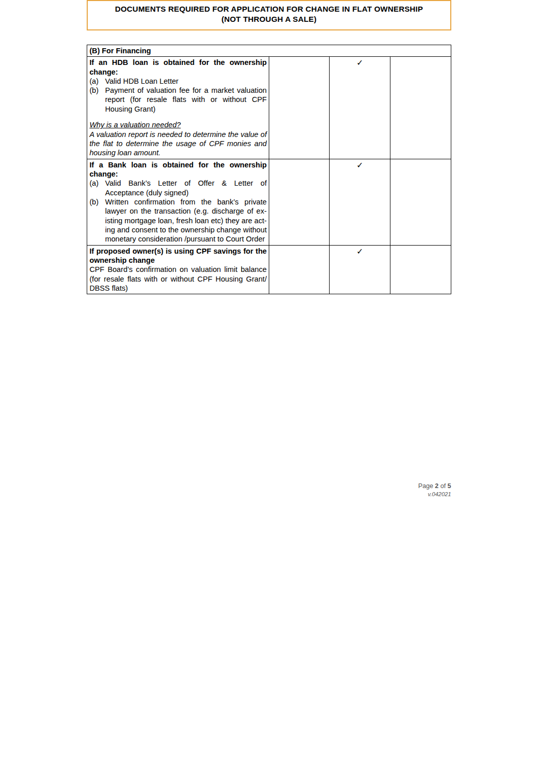DOCUMENTS REQUIRED FOR APPLICATION FOR CHANGE IN FLAT OWNERSHIP
(NOT THROUGH A SALE)
| (B) For Financing |
| If an HDB loan is obtained for the ownership change: (a) Valid HDB Loan Letter (b) Payment of valuation fee for a market valuation report (for resale flats with or without CPF Housing Grant) Why is a valuation needed? A valuation report is needed to determine the value of the flat to determine the usage of CPF monies and housing loan amount. | | ✓ | |
| If a Bank loan is obtained for the ownership change: (a) Valid Bank’s Letter of Offer & Letter of Acceptance (duly signed) (b) Written confirmation from the bank’s private lawyer on the transaction (e.g. discharge of existing mortgage loan, fresh loan etc) they are acting and consent to the ownership change without monetary consideration /pursuant to Court Order | | ✓ | |
| If proposed owner(s) is using CPF savings for the ownership change CPF Board’s confirmation on valuation limit balance (for resale flats with or without CPF Housing Grant/ DBSS flats) | | ✓ | |
Page 2 of 5
v.042021